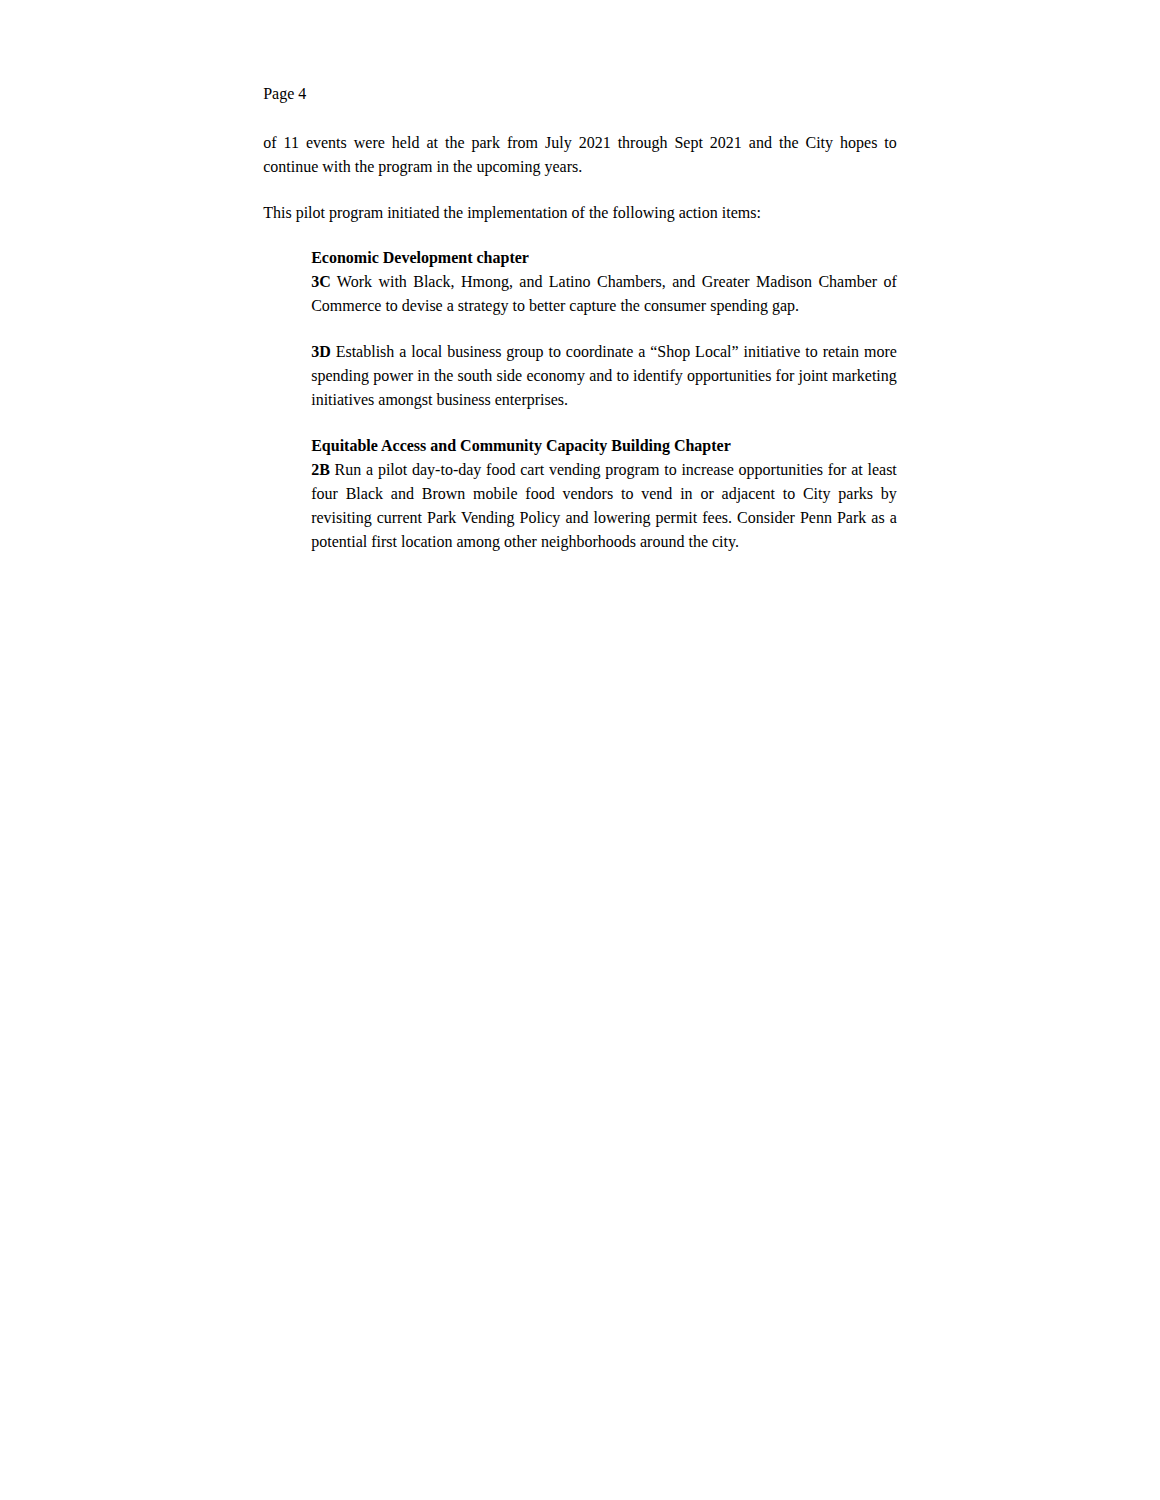Page 4
of 11 events were held at the park from July 2021 through Sept 2021 and the City hopes to continue with the program in the upcoming years.
This pilot program initiated the implementation of the following action items:
Economic Development chapter
3C Work with Black, Hmong, and Latino Chambers, and Greater Madison Chamber of Commerce to devise a strategy to better capture the consumer spending gap.
3D Establish a local business group to coordinate a “Shop Local” initiative to retain more spending power in the south side economy and to identify opportunities for joint marketing initiatives amongst business enterprises.
Equitable Access and Community Capacity Building Chapter
2B Run a pilot day-to-day food cart vending program to increase opportunities for at least four Black and Brown mobile food vendors to vend in or adjacent to City parks by revisiting current Park Vending Policy and lowering permit fees. Consider Penn Park as a potential first location among other neighborhoods around the city.